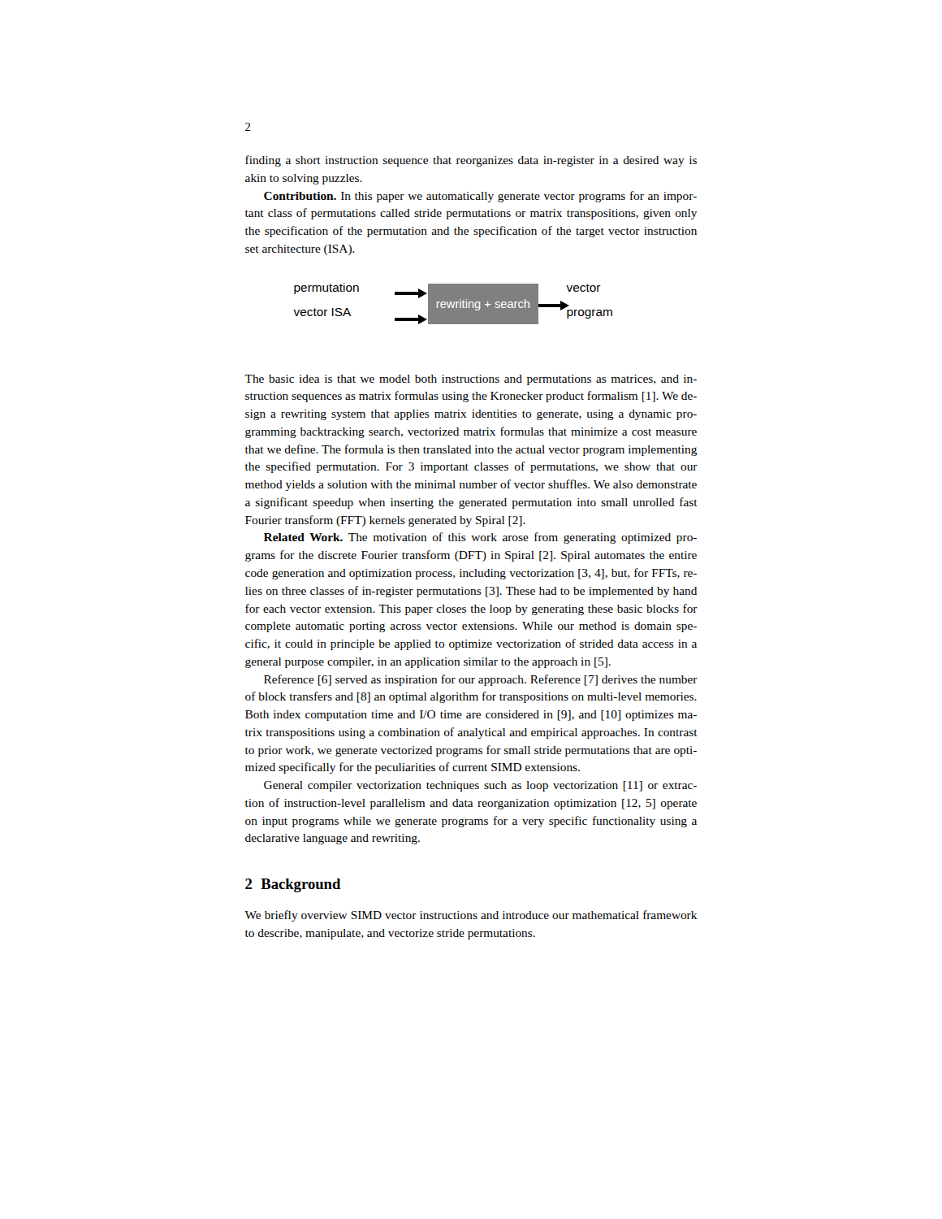2
finding a short instruction sequence that reorganizes data in-register in a desired way is akin to solving puzzles.
Contribution. In this paper we automatically generate vector programs for an important class of permutations called stride permutations or matrix transpositions, given only the specification of the permutation and the specification of the target vector instruction set architecture (ISA).
permutation
vector ISA
rewriting + search
vector
program
The basic idea is that we model both instructions and permutations as matrices, and instruction sequences as matrix formulas using the Kronecker product formalism [1]. We design a rewriting system that applies matrix identities to generate, using a dynamic programming backtracking search, vectorized matrix formulas that minimize a cost measure that we define. The formula is then translated into the actual vector program implementing the specified permutation. For 3 important classes of permutations, we show that our method yields a solution with the minimal number of vector shuffles. We also demonstrate a significant speedup when inserting the generated permutation into small unrolled fast Fourier transform (FFT) kernels generated by Spiral [2].
Related Work. The motivation of this work arose from generating optimized programs for the discrete Fourier transform (DFT) in Spiral [2]. Spiral automates the entire code generation and optimization process, including vectorization [3, 4], but, for FFTs, relies on three classes of in-register permutations [3]. These had to be implemented by hand for each vector extension. This paper closes the loop by generating these basic blocks for complete automatic porting across vector extensions. While our method is domain specific, it could in principle be applied to optimize vectorization of strided data access in a general purpose compiler, in an application similar to the approach in [5].
Reference [6] served as inspiration for our approach. Reference [7] derives the number of block transfers and [8] an optimal algorithm for transpositions on multi-level memories. Both index computation time and I/O time are considered in [9], and [10] optimizes matrix transpositions using a combination of analytical and empirical approaches. In contrast to prior work, we generate vectorized programs for small stride permutations that are optimized specifically for the peculiarities of current SIMD extensions.
General compiler vectorization techniques such as loop vectorization [11] or extraction of instruction-level parallelism and data reorganization optimization [12, 5] operate on input programs while we generate programs for a very specific functionality using a declarative language and rewriting.
2 Background
We briefly overview SIMD vector instructions and introduce our mathematical framework to describe, manipulate, and vectorize stride permutations.